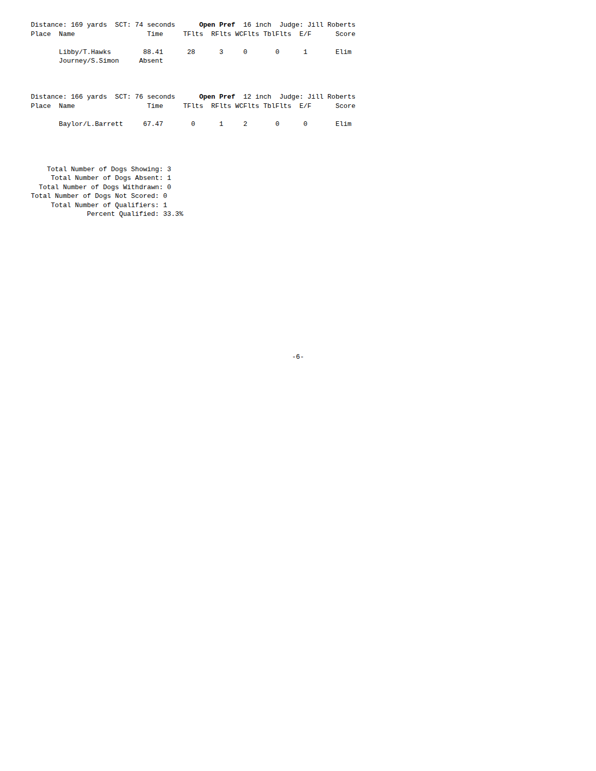Distance: 169 yards  SCT: 74 seconds      Open Pref  16 inch  Judge: Jill Roberts
Place  Name                  Time     TFlts  RFlts WCFlts TblFlts  E/F      Score

       Libby/T.Hawks        88.41      28      3     0       0      1       Elim
       Journey/S.Simon     Absent
Distance: 166 yards  SCT: 76 seconds      Open Pref  12 inch  Judge: Jill Roberts
Place  Name                  Time     TFlts  RFlts WCFlts TblFlts  E/F      Score

       Baylor/L.Barrett     67.47       0      1     2       0      0       Elim
    Total Number of Dogs Showing: 3
     Total Number of Dogs Absent: 1
  Total Number of Dogs Withdrawn: 0
Total Number of Dogs Not Scored: 0
     Total Number of Qualifiers: 1
              Percent Qualified: 33.3%
-6-